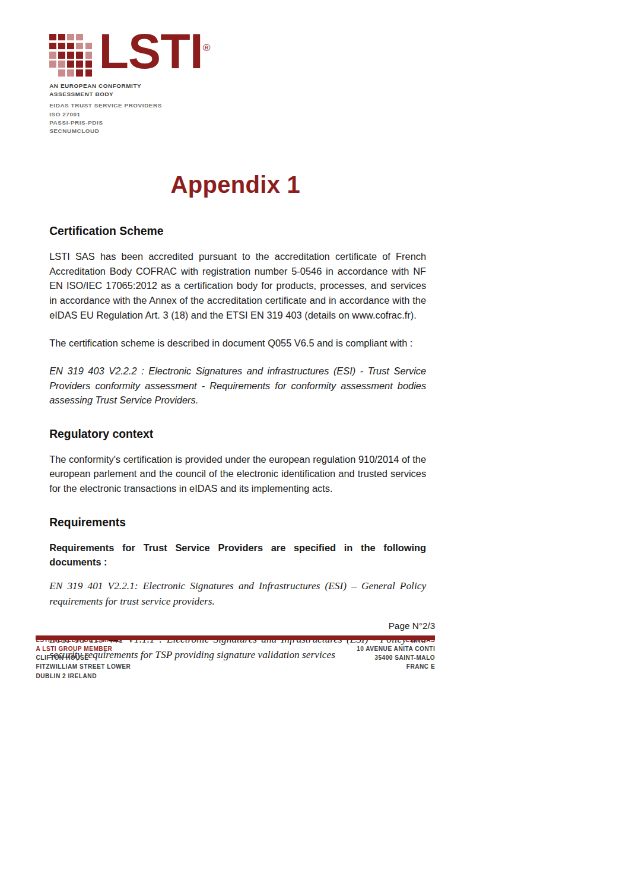LSTI®
An European Conformity
Assessment BodY eIDAS Trust Service Providers
ISO 27001
PASSI-PRIS-PDIS
SecNumCloud
Appendix 1
Certification Scheme
LSTI SAS has been accredited pursuant to the accreditation certificate of French Accreditation Body COFRAC with registration number 5-0546 in accordance with NF EN ISO/IEC 17065:2012 as a certification body for products, processes, and services in accordance with the Annex of the accreditation certificate and in accordance with the eIDAS EU Regulation Art. 3 (18) and the ETSI EN 319 403 (details on www.cofrac.fr).
The certification scheme is described in document Q055 V6.5 and is compliant with :
EN 319 403 V2.2.2 : Electronic Signatures and infrastructures (ESI) - Trust Service Providers conformity assessment - Requirements for conformity assessment bodies assessing Trust Service Providers.
Regulatory context
The conformity's certification is provided under the european regulation 910/2014 of the european parlement and the council of the electronic identification and trusted services for the electronic transactions in eIDAS and its implementing acts.
Requirements
Requirements for Trust Service Providers are specified in the following documents :
EN 319 401 V2.2.1: Electronic Signatures and Infrastructures (ESI) – General Policy requirements for trust service providers.
ETSI TS 119 441 V1.1.1 : Electronic Signatures and Infrastructures (ESI) - Policy and security requirements for TSP providing signature validation services
Page N°2/3
LSTI WORLDWIDE Limited
A LSTI Group member
Clifton house
Fitzwilliam street Lower
DUBLIN 2 IRELAND
LSTI SAS
10 Avenue Anita Conti
35400 SAINT-MALO
FRANC E